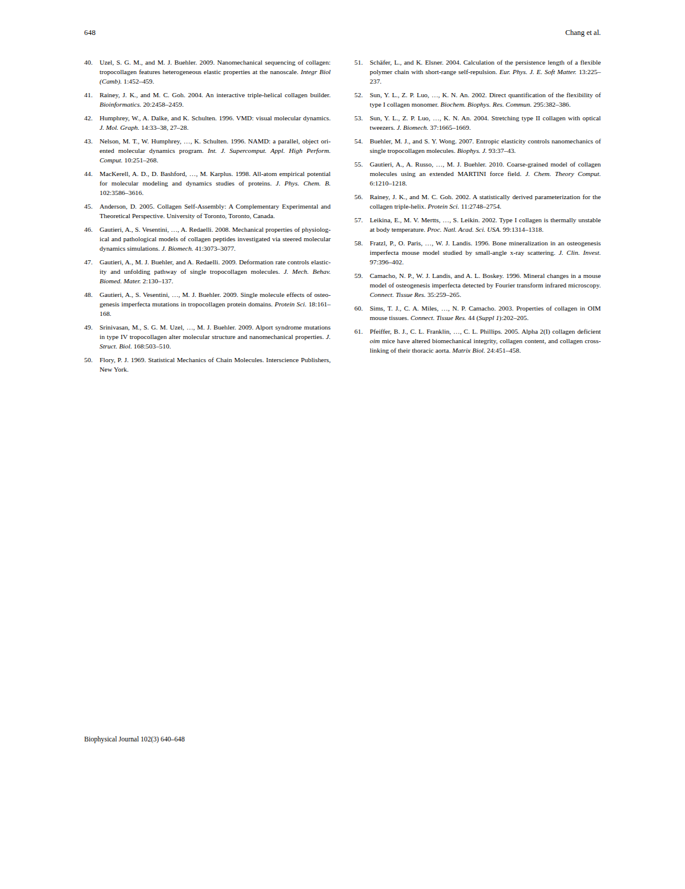648
Chang et al.
Uzel, S. G. M., and M. J. Buehler. 2009. Nanomechanical sequencing of collagen: tropocollagen features heterogeneous elastic properties at the nanoscale. Integr Biol (Camb). 1:452–459.
Rainey, J. K., and M. C. Goh. 2004. An interactive triple-helical collagen builder. Bioinformatics. 20:2458–2459.
Humphrey, W., A. Dalke, and K. Schulten. 1996. VMD: visual molecular dynamics. J. Mol. Graph. 14:33–38, 27–28.
Nelson, M. T., W. Humphrey, …, K. Schulten. 1996. NAMD: a parallel, object oriented molecular dynamics program. Int. J. Supercomput. Appl. High Perform. Comput. 10:251–268.
MacKerell, A. D., D. Bashford, …, M. Karplus. 1998. All-atom empirical potential for molecular modeling and dynamics studies of proteins. J. Phys. Chem. B. 102:3586–3616.
Anderson, D. 2005. Collagen Self-Assembly: A Complementary Experimental and Theoretical Perspective. University of Toronto, Toronto, Canada.
Gautieri, A., S. Vesentini, …, A. Redaelli. 2008. Mechanical properties of physiological and pathological models of collagen peptides investigated via steered molecular dynamics simulations. J. Biomech. 41:3073–3077.
Gautieri, A., M. J. Buehler, and A. Redaelli. 2009. Deformation rate controls elasticity and unfolding pathway of single tropocollagen molecules. J. Mech. Behav. Biomed. Mater. 2:130–137.
Gautieri, A., S. Vesentini, …, M. J. Buehler. 2009. Single molecule effects of osteogenesis imperfecta mutations in tropocollagen protein domains. Protein Sci. 18:161–168.
Srinivasan, M., S. G. M. Uzel, …, M. J. Buehler. 2009. Alport syndrome mutations in type IV tropocollagen alter molecular structure and nanomechanical properties. J. Struct. Biol. 168:503–510.
Flory, P. J. 1969. Statistical Mechanics of Chain Molecules. Interscience Publishers, New York.
Schäfer, L., and K. Elsner. 2004. Calculation of the persistence length of a flexible polymer chain with short-range self-repulsion. Eur. Phys. J. E. Soft Matter. 13:225–237.
Sun, Y. L., Z. P. Luo, …, K. N. An. 2002. Direct quantification of the flexibility of type I collagen monomer. Biochem. Biophys. Res. Commun. 295:382–386.
Sun, Y. L., Z. P. Luo, …, K. N. An. 2004. Stretching type II collagen with optical tweezers. J. Biomech. 37:1665–1669.
Buehler, M. J., and S. Y. Wong. 2007. Entropic elasticity controls nanomechanics of single tropocollagen molecules. Biophys. J. 93:37–43.
Gautieri, A., A. Russo, …, M. J. Buehler. 2010. Coarse-grained model of collagen molecules using an extended MARTINI force field. J. Chem. Theory Comput. 6:1210–1218.
Rainey, J. K., and M. C. Goh. 2002. A statistically derived parameterization for the collagen triple-helix. Protein Sci. 11:2748–2754.
Leikina, E., M. V. Mertts, …, S. Leikin. 2002. Type I collagen is thermally unstable at body temperature. Proc. Natl. Acad. Sci. USA. 99:1314–1318.
Fratzl, P., O. Paris, …, W. J. Landis. 1996. Bone mineralization in an osteogenesis imperfecta mouse model studied by small-angle x-ray scattering. J. Clin. Invest. 97:396–402.
Camacho, N. P., W. J. Landis, and A. L. Boskey. 1996. Mineral changes in a mouse model of osteogenesis imperfecta detected by Fourier transform infrared microscopy. Connect. Tissue Res. 35:259–265.
Sims, T. J., C. A. Miles, …, N. P. Camacho. 2003. Properties of collagen in OIM mouse tissues. Connect. Tissue Res. 44 (Suppl 1):202–205.
Pfeiffer, B. J., C. L. Franklin, …, C. L. Phillips. 2005. Alpha 2(I) collagen deficient oim mice have altered biomechanical integrity, collagen content, and collagen cross-linking of their thoracic aorta. Matrix Biol. 24:451–458.
Biophysical Journal 102(3) 640–648